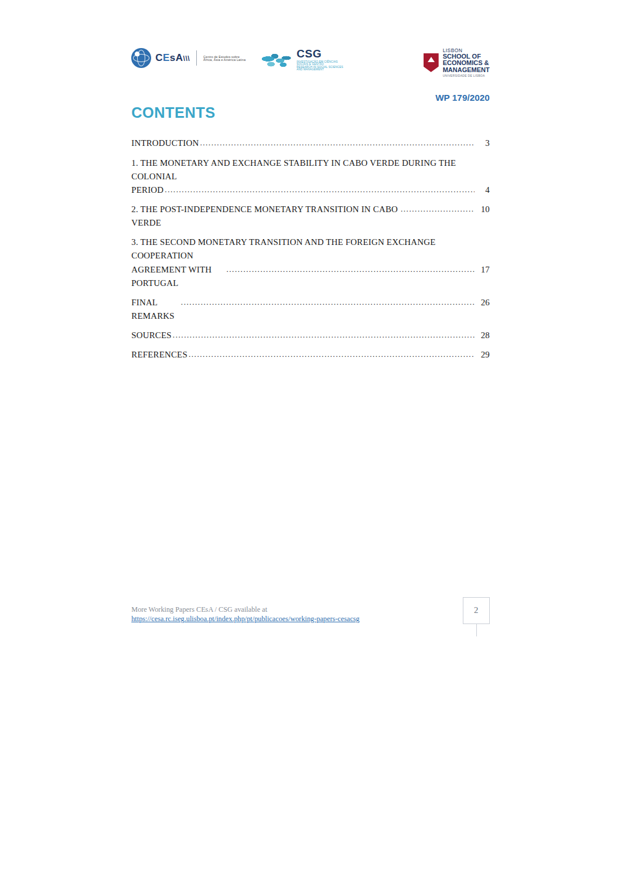CEsA\\\
Centro de Estudos sobre
África, Ásia e América Latina
CSG
INVESTIGAÇÃO EM CIÊNCIAS SOCIAIS E GESTÃO
RESEARCH IN SOCIAL SCIENCES AND MANAGEMENT
LISBON
SCHOOL OF
ECONOMICS &
MANAGEMENT
UNIVERSIDADE DE LISBOA
WP 179/2020
CONTENTS
INTRODUCTION .................................................................................................................................................. 3
1. THE MONETARY AND EXCHANGE STABILITY IN CABO VERDE DURING THE COLONIAL
PERIOD ......................................................................................................................................................................... 4
2. THE POST-INDEPENDENCE MONETARY TRANSITION IN CABO VERDE ............................. 10
3. THE SECOND MONETARY TRANSITION AND THE FOREIGN EXCHANGE COOPERATION
AGREEMENT WITH PORTUGAL ......................................................................................................................... 17
FINAL REMARKS ......................................................................................................................................................... 26
SOURCES ..................................................................................................................................................................... 28
REFERENCES ............................................................................................................................................................... 29
More Working Papers CEsA / CSG available at
https://cesa.rc.iseg.ulisboa.pt/index.php/pt/publicacoes/working-papers-cesacsg
2